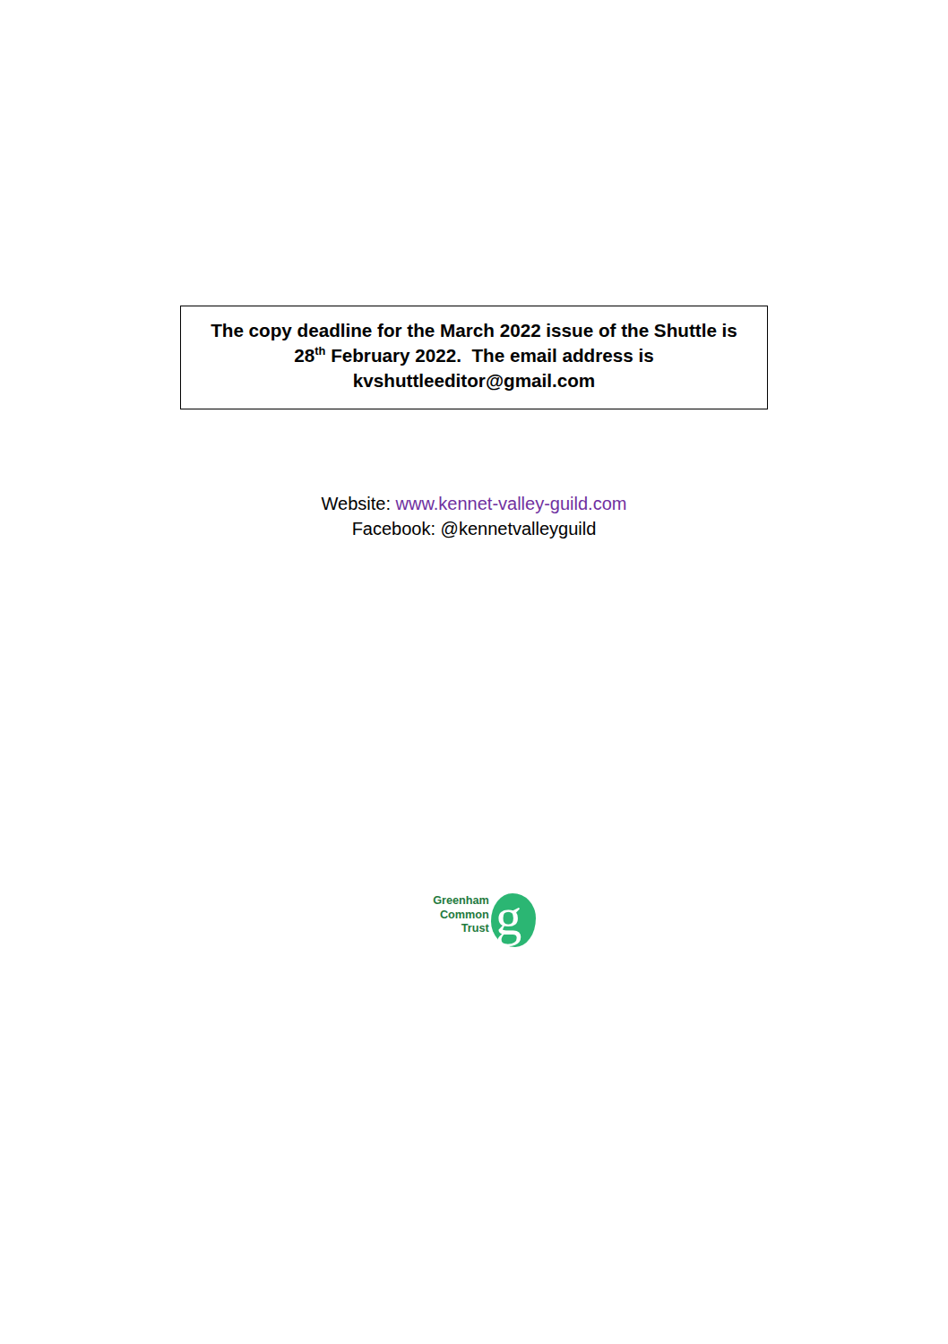The copy deadline for the March 2022 issue of the Shuttle is 28th February 2022. The email address is kvshuttleeditor@gmail.com
Website: www.kennet-valley-guild.com
Facebook: @kennetvalleyguild
Greenham Common Trust
g